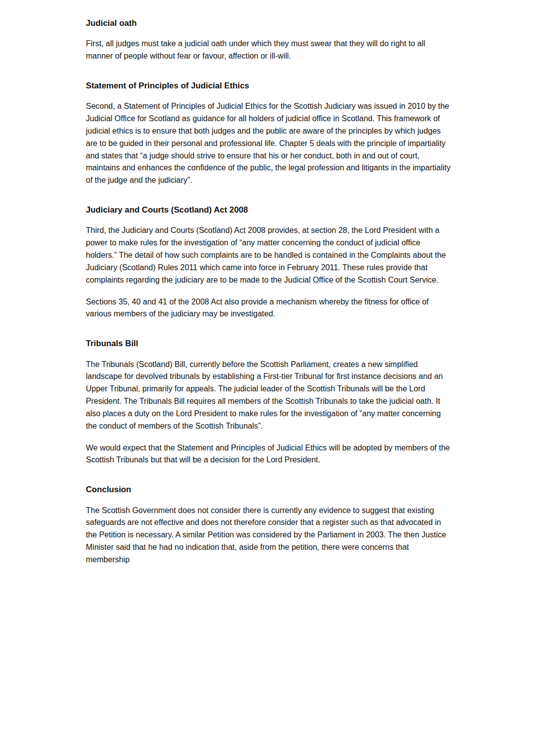Judicial oath
First, all judges must take a judicial oath under which they must swear that they will do right to all manner of people without fear or favour, affection or ill-will.
Statement of Principles of Judicial Ethics
Second, a Statement of Principles of Judicial Ethics for the Scottish Judiciary was issued in 2010 by the Judicial Office for Scotland as guidance for all holders of judicial office in Scotland. This framework of judicial ethics is to ensure that both judges and the public are aware of the principles by which judges are to be guided in their personal and professional life. Chapter 5 deals with the principle of impartiality and states that “a judge should strive to ensure that his or her conduct, both in and out of court, maintains and enhances the confidence of the public, the legal profession and litigants in the impartiality of the judge and the judiciary”.
Judiciary and Courts (Scotland) Act 2008
Third, the Judiciary and Courts (Scotland) Act 2008 provides, at section 28, the Lord President with a power to make rules for the investigation of “any matter concerning the conduct of judicial office holders.” The detail of how such complaints are to be handled is contained in the Complaints about the Judiciary (Scotland) Rules 2011 which came into force in February 2011. These rules provide that complaints regarding the judiciary are to be made to the Judicial Office of the Scottish Court Service.
Sections 35, 40 and 41 of the 2008 Act also provide a mechanism whereby the fitness for office of various members of the judiciary may be investigated.
Tribunals Bill
The Tribunals (Scotland) Bill, currently before the Scottish Parliament, creates a new simplified landscape for devolved tribunals by establishing a First-tier Tribunal for first instance decisions and an Upper Tribunal, primarily for appeals. The judicial leader of the Scottish Tribunals will be the Lord President. The Tribunals Bill requires all members of the Scottish Tribunals to take the judicial oath. It also places a duty on the Lord President to make rules for the investigation of “any matter concerning the conduct of members of the Scottish Tribunals”.
We would expect that the Statement and Principles of Judicial Ethics will be adopted by members of the Scottish Tribunals but that will be a decision for the Lord President.
Conclusion
The Scottish Government does not consider there is currently any evidence to suggest that existing safeguards are not effective and does not therefore consider that a register such as that advocated in the Petition is necessary. A similar Petition was considered by the Parliament in 2003. The then Justice Minister said that he had no indication that, aside from the petition, there were concerns that membership